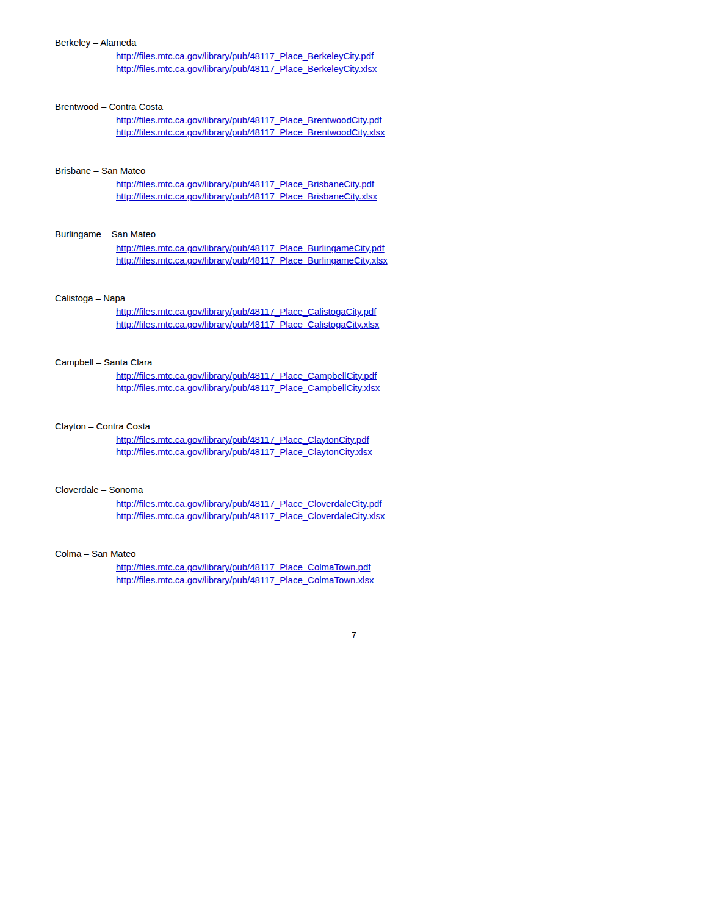Berkeley – Alameda
http://files.mtc.ca.gov/library/pub/48117_Place_BerkeleyCity.pdf http://files.mtc.ca.gov/library/pub/48117_Place_BerkeleyCity.xlsx
Brentwood – Contra Costa
http://files.mtc.ca.gov/library/pub/48117_Place_BrentwoodCity.pdf http://files.mtc.ca.gov/library/pub/48117_Place_BrentwoodCity.xlsx
Brisbane – San Mateo
http://files.mtc.ca.gov/library/pub/48117_Place_BrisbaneCity.pdf http://files.mtc.ca.gov/library/pub/48117_Place_BrisbaneCity.xlsx
Burlingame – San Mateo
http://files.mtc.ca.gov/library/pub/48117_Place_BurlingameCity.pdf http://files.mtc.ca.gov/library/pub/48117_Place_BurlingameCity.xlsx
Calistoga – Napa
http://files.mtc.ca.gov/library/pub/48117_Place_CalistogaCity.pdf http://files.mtc.ca.gov/library/pub/48117_Place_CalistogaCity.xlsx
Campbell – Santa Clara
http://files.mtc.ca.gov/library/pub/48117_Place_CampbellCity.pdf http://files.mtc.ca.gov/library/pub/48117_Place_CampbellCity.xlsx
Clayton – Contra Costa
http://files.mtc.ca.gov/library/pub/48117_Place_ClaytonCity.pdf http://files.mtc.ca.gov/library/pub/48117_Place_ClaytonCity.xlsx
Cloverdale – Sonoma
http://files.mtc.ca.gov/library/pub/48117_Place_CloverdaleCity.pdf http://files.mtc.ca.gov/library/pub/48117_Place_CloverdaleCity.xlsx
Colma – San Mateo
http://files.mtc.ca.gov/library/pub/48117_Place_ColmaTown.pdf http://files.mtc.ca.gov/library/pub/48117_Place_ColmaTown.xlsx
7